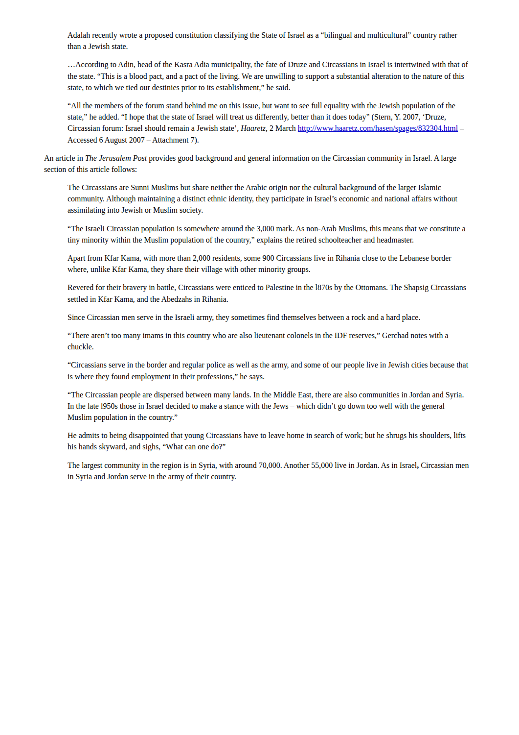Adalah recently wrote a proposed constitution classifying the State of Israel as a “bilingual and multicultural” country rather than a Jewish state.
…According to Adin, head of the Kasra Adia municipality, the fate of Druze and Circassians in Israel is intertwined with that of the state. “This is a blood pact, and a pact of the living. We are unwilling to support a substantial alteration to the nature of this state, to which we tied our destinies prior to its establishment,” he said.
“All the members of the forum stand behind me on this issue, but want to see full equality with the Jewish population of the state,” he added. “I hope that the state of Israel will treat us differently, better than it does today” (Stern, Y. 2007, ‘Druze, Circassian forum: Israel should remain a Jewish state’, Haaretz, 2 March http://www.haaretz.com/hasen/spages/832304.html – Accessed 6 August 2007 – Attachment 7).
An article in The Jerusalem Post provides good background and general information on the Circassian community in Israel. A large section of this article follows:
The Circassians are Sunni Muslims but share neither the Arabic origin nor the cultural background of the larger Islamic community. Although maintaining a distinct ethnic identity, they participate in Israel’s economic and national affairs without assimilating into Jewish or Muslim society.
“The Israeli Circassian population is somewhere around the 3,000 mark. As non-Arab Muslims, this means that we constitute a tiny minority within the Muslim population of the country,” explains the retired schoolteacher and headmaster.
Apart from Kfar Kama, with more than 2,000 residents, some 900 Circassians live in Rihania close to the Lebanese border where, unlike Kfar Kama, they share their village with other minority groups.
Revered for their bravery in battle, Circassians were enticed to Palestine in the l870s by the Ottomans. The Shapsig Circassians settled in Kfar Kama, and the Abedzahs in Rihania.
Since Circassian men serve in the Israeli army, they sometimes find themselves between a rock and a hard place.
“There aren’t too many imams in this country who are also lieutenant colonels in the IDF reserves,” Gerchad notes with a chuckle.
“Circassians serve in the border and regular police as well as the army, and some of our people live in Jewish cities because that is where they found employment in their professions,” he says.
“The Circassian people are dispersed between many lands. In the Middle East, there are also communities in Jordan and Syria. In the late l950s those in Israel decided to make a stance with the Jews – which didn’t go down too well with the general Muslim population in the country.”
He admits to being disappointed that young Circassians have to leave home in search of work; but he shrugs his shoulders, lifts his hands skyward, and sighs, “What can one do?”
The largest community in the region is in Syria, with around 70,000. Another 55,000 live in Jordan. As in Israel, Circassian men in Syria and Jordan serve in the army of their country.